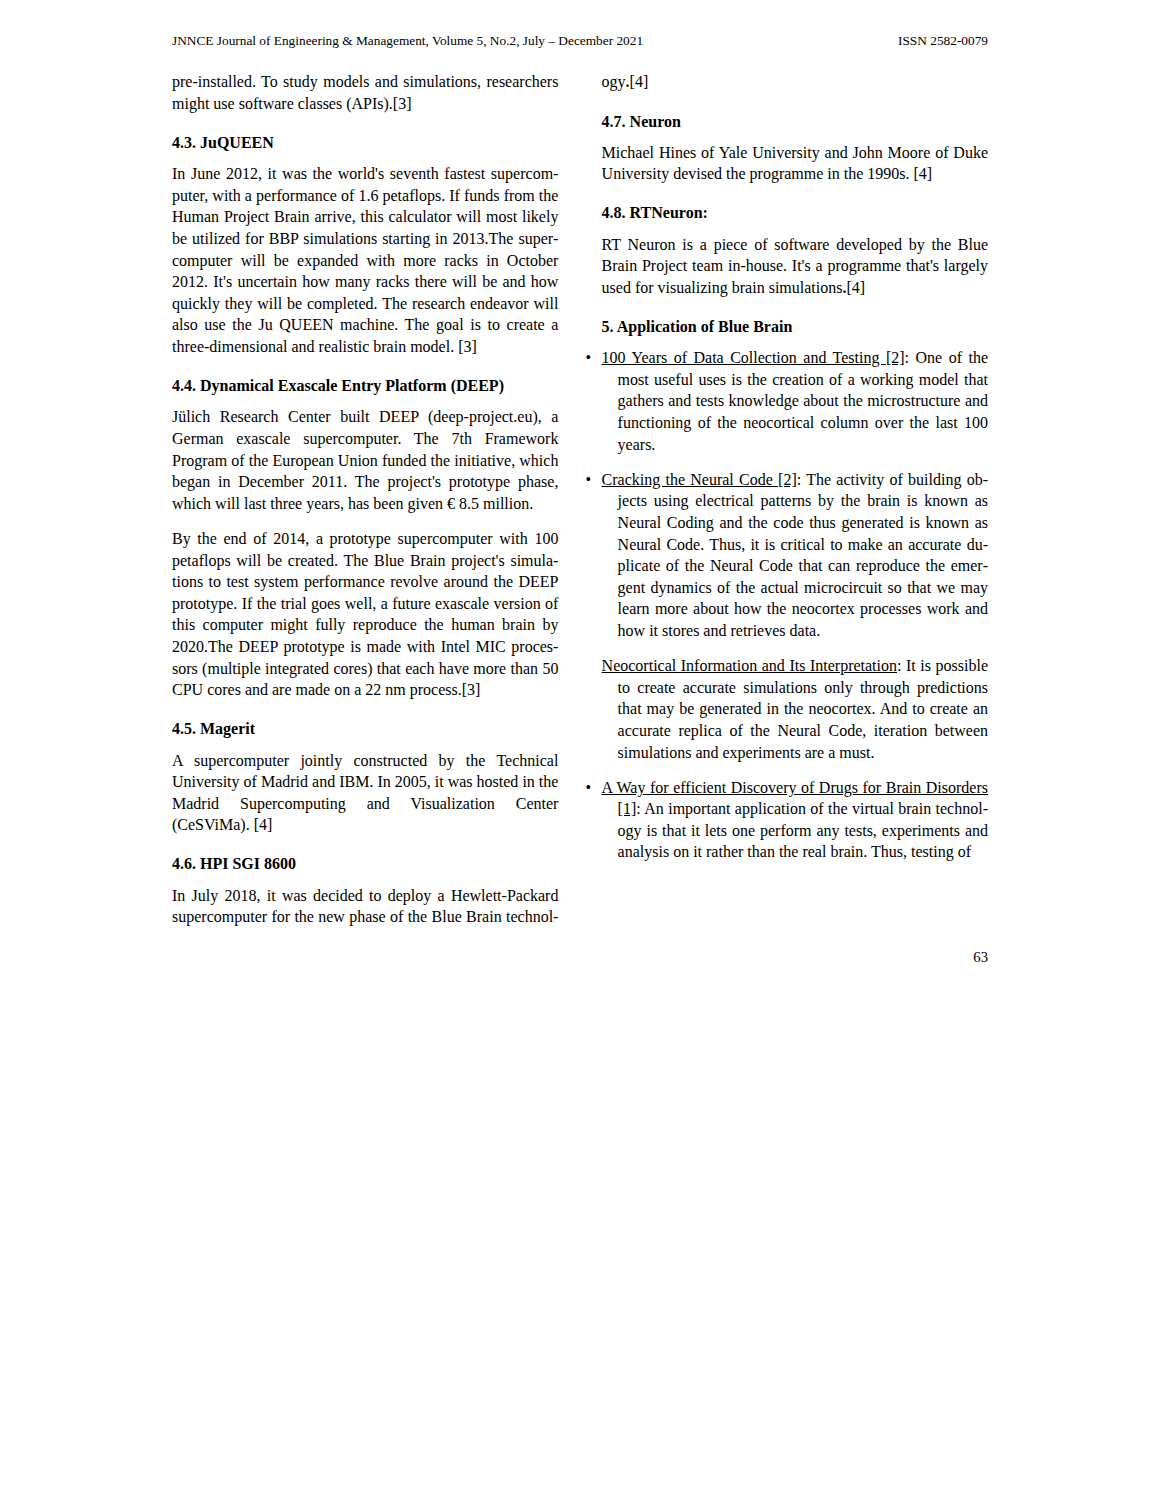JNNCE Journal of Engineering & Management, Volume 5, No.2, July – December 2021
ISSN 2582-0079
pre-installed. To study models and simulations, researchers might use software classes (APIs).[3]
4.3. JuQUEEN
In June 2012, it was the world's seventh fastest supercomputer, with a performance of 1.6 petaflops. If funds from the Human Project Brain arrive, this calculator will most likely be utilized for BBP simulations starting in 2013.The supercomputer will be expanded with more racks in October 2012. It's uncertain how many racks there will be and how quickly they will be completed. The research endeavor will also use the Ju QUEEN machine. The goal is to create a three-dimensional and realistic brain model. [3]
4.4. Dynamical Exascale Entry Platform (DEEP)
Jülich Research Center built DEEP (deep-project.eu), a German exascale supercomputer. The 7th Framework Program of the European Union funded the initiative, which began in December 2011. The project's prototype phase, which will last three years, has been given € 8.5 million.
By the end of 2014, a prototype supercomputer with 100 petaflops will be created. The Blue Brain project's simulations to test system performance revolve around the DEEP prototype. If the trial goes well, a future exascale version of this computer might fully reproduce the human brain by 2020.The DEEP prototype is made with Intel MIC processors (multiple integrated cores) that each have more than 50 CPU cores and are made on a 22 nm process.[3]
4.5. Magerit
A supercomputer jointly constructed by the Technical University of Madrid and IBM. In 2005, it was hosted in the Madrid Supercomputing and Visualization Center (CeSViMa). [4]
4.6. HPI SGI 8600
In July 2018, it was decided to deploy a Hewlett-Packard supercomputer for the new phase of the Blue Brain technology.[4]
4.7. Neuron
Michael Hines of Yale University and John Moore of Duke University devised the programme in the 1990s. [4]
4.8. RTNeuron:
RT Neuron is a piece of software developed by the Blue Brain Project team in-house. It's a programme that's largely used for visualizing brain simulations.[4]
5. Application of Blue Brain
100 Years of Data Collection and Testing [2]: One of the most useful uses is the creation of a working model that gathers and tests knowledge about the microstructure and functioning of the neocortical column over the last 100 years.
Cracking the Neural Code [2]: The activity of building objects using electrical patterns by the brain is known as Neural Coding and the code thus generated is known as Neural Code. Thus, it is critical to make an accurate duplicate of the Neural Code that can reproduce the emergent dynamics of the actual microcircuit so that we may learn more about how the neocortex processes work and how it stores and retrieves data.
Neocortical Information and Its Interpretation: It is possible to create accurate simulations only through predictions that may be generated in the neocortex. And to create an accurate replica of the Neural Code, iteration between simulations and experiments are a must.
A Way for efficient Discovery of Drugs for Brain Disorders [1]: An important application of the virtual brain technology is that it lets one perform any tests, experiments and analysis on it rather than the real brain. Thus, testing of
63